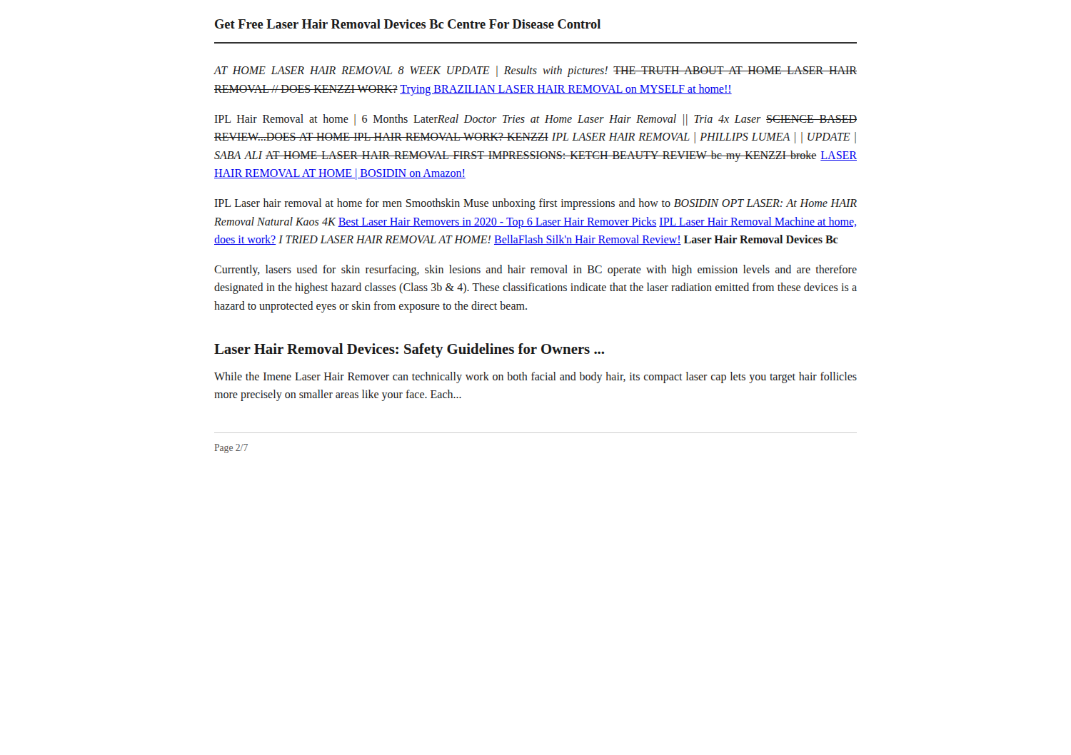Get Free Laser Hair Removal Devices Bc Centre For Disease Control
AT HOME LASER HAIR REMOVAL 8 WEEK UPDATE | Results with pictures! THE TRUTH ABOUT AT HOME LASER HAIR REMOVAL // DOES KENZZI WORK? Trying BRAZILIAN LASER HAIR REMOVAL on MYSELF at home!!
IPL Hair Removal at home | 6 Months LaterReal Doctor Tries at Home Laser Hair Removal || Tria 4x Laser SCIENCE BASED REVIEW...DOES AT HOME IPL HAIR REMOVAL WORK? KENZZI IPL LASER HAIR REMOVAL | PHILLIPS LUMEA | | UPDATE | SABA ALI AT HOME LASER HAIR REMOVAL FIRST IMPRESSIONS: KETCH BEAUTY REVIEW bc my KENZZI broke LASER HAIR REMOVAL AT HOME | BOSIDIN on Amazon!
IPL Laser hair removal at home for men Smoothskin Muse unboxing first impressions and how to BOSIDIN OPT LASER: At Home HAIR Removal Natural Kaos 4K Best Laser Hair Removers in 2020 - Top 6 Laser Hair Remover Picks IPL Laser Hair Removal Machine at home, does it work? I TRIED LASER HAIR REMOVAL AT HOME! BellaFlash Silk'n Hair Removal Review! Laser Hair Removal Devices Bc
Currently, lasers used for skin resurfacing, skin lesions and hair removal in BC operate with high emission levels and are therefore designated in the highest hazard classes (Class 3b & 4). These classifications indicate that the laser radiation emitted from these devices is a hazard to unprotected eyes or skin from exposure to the direct beam.
Laser Hair Removal Devices: Safety Guidelines for Owners ...
While the Imene Laser Hair Remover can technically work on both facial and body hair, its compact laser cap lets you target hair follicles more precisely on smaller areas like your face. Each...
Page 2/7